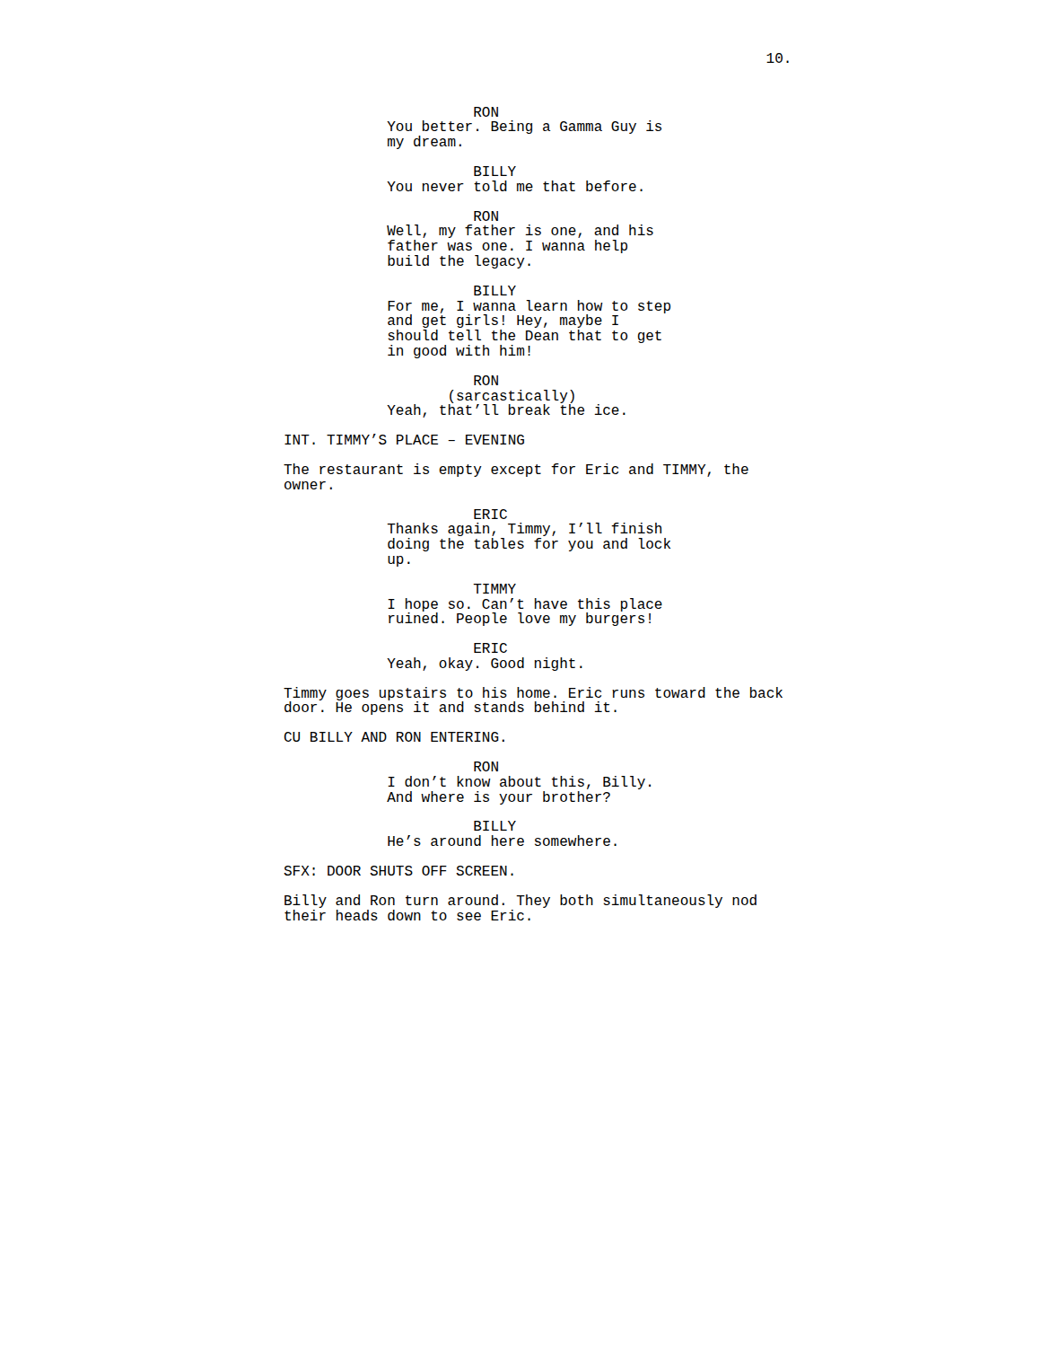10.
RON
You better. Being a Gamma Guy is my dream.
BILLY
You never told me that before.
RON
Well, my father is one, and his father was one. I wanna help build the legacy.
BILLY
For me, I wanna learn how to step and get girls! Hey, maybe I should tell the Dean that to get in good with him!
RON
(sarcastically)
Yeah, that’ll break the ice.
INT. TIMMY’S PLACE – EVENING
The restaurant is empty except for Eric and TIMMY, the owner.
ERIC
Thanks again, Timmy, I’ll finish doing the tables for you and lock up.
TIMMY
I hope so. Can’t have this place ruined. People love my burgers!
ERIC
Yeah, okay. Good night.
Timmy goes upstairs to his home. Eric runs toward the back door. He opens it and stands behind it.
CU BILLY AND RON ENTERING.
RON
I don’t know about this, Billy. And where is your brother?
BILLY
He’s around here somewhere.
SFX: DOOR SHUTS OFF SCREEN.
Billy and Ron turn around. They both simultaneously nod their heads down to see Eric.